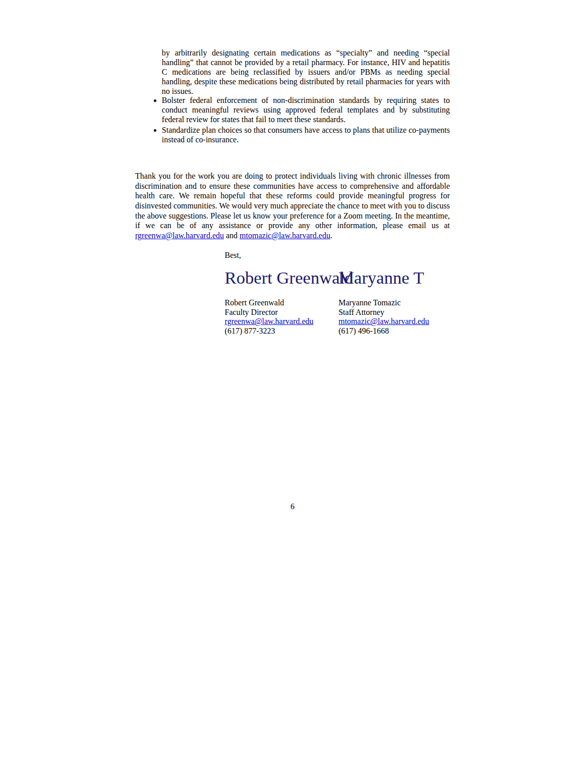by arbitrarily designating certain medications as “specialty” and needing “special handling” that cannot be provided by a retail pharmacy. For instance, HIV and hepatitis C medications are being reclassified by issuers and/or PBMs as needing special handling, despite these medications being distributed by retail pharmacies for years with no issues.
Bolster federal enforcement of non-discrimination standards by requiring states to conduct meaningful reviews using approved federal templates and by substituting federal review for states that fail to meet these standards.
Standardize plan choices so that consumers have access to plans that utilize co-payments instead of co-insurance.
Thank you for the work you are doing to protect individuals living with chronic illnesses from discrimination and to ensure these communities have access to comprehensive and affordable health care. We remain hopeful that these reforms could provide meaningful progress for disinvested communities. We would very much appreciate the chance to meet with you to discuss the above suggestions. Please let us know your preference for a Zoom meeting. In the meantime, if we can be of any assistance or provide any other information, please email us at rgreenwa@law.harvard.edu and mtomazic@law.harvard.edu.
Best,
Robert Greenwald
Maryanne T
Robert Greenwald
Faculty Director
rgreenwa@law.harvard.edu
(617) 877-3223
Maryanne Tomazic
Staff Attorney
mtomazic@law.harvard.edu
(617) 496-1668
6